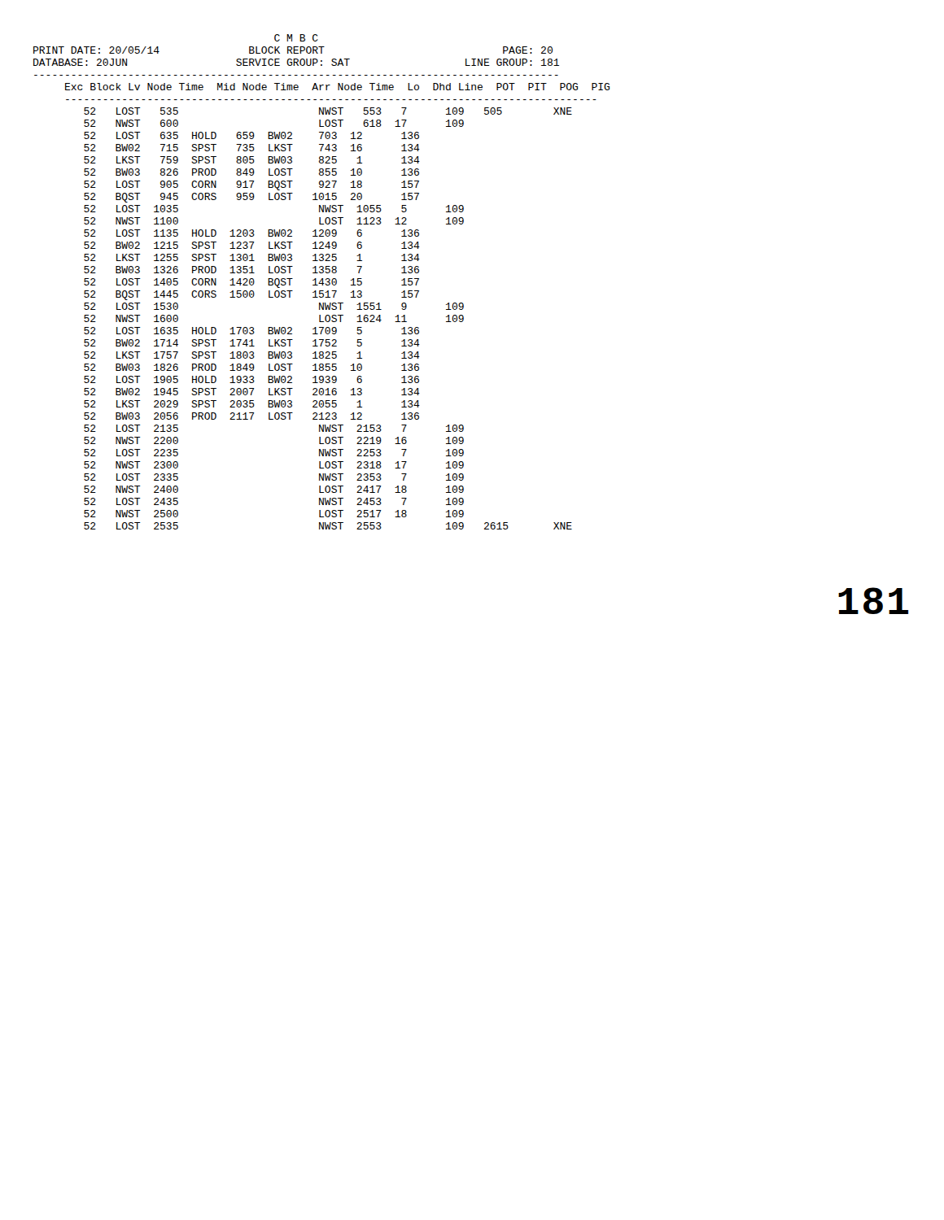C M B C
PRINT DATE: 20/05/14              BLOCK REPORT                            PAGE: 20
DATABASE: 20JUN                 SERVICE GROUP: SAT                  LINE GROUP: 181
-----------------------------------------------------------------------------------
     Exc Block Lv Node Time  Mid Node Time  Arr Node Time  Lo  Dhd Line  POT  PIT  POG  PIG
     ------------------------------------------------------------------------------------
        52   LOST   535                      NWST   553   7      109   505        XNE
        52   NWST   600                      LOST   618  17      109
        52   LOST   635  HOLD   659  BW02    703  12      136
        52   BW02   715  SPST   735  LKST    743  16      134
        52   LKST   759  SPST   805  BW03    825   1      134
        52   BW03   826  PROD   849  LOST    855  10      136
        52   LOST   905  CORN   917  BQST    927  18      157
        52   BQST   945  CORS   959  LOST   1015  20      157
        52   LOST  1035                      NWST  1055   5      109
        52   NWST  1100                      LOST  1123  12      109
        52   LOST  1135  HOLD  1203  BW02   1209   6      136
        52   BW02  1215  SPST  1237  LKST   1249   6      134
        52   LKST  1255  SPST  1301  BW03   1325   1      134
        52   BW03  1326  PROD  1351  LOST   1358   7      136
        52   LOST  1405  CORN  1420  BQST   1430  15      157
        52   BQST  1445  CORS  1500  LOST   1517  13      157
        52   LOST  1530                      NWST  1551   9      109
        52   NWST  1600                      LOST  1624  11      109
        52   LOST  1635  HOLD  1703  BW02   1709   5      136
        52   BW02  1714  SPST  1741  LKST   1752   5      134
        52   LKST  1757  SPST  1803  BW03   1825   1      134
        52   BW03  1826  PROD  1849  LOST   1855  10      136
        52   LOST  1905  HOLD  1933  BW02   1939   6      136
        52   BW02  1945  SPST  2007  LKST   2016  13      134
        52   LKST  2029  SPST  2035  BW03   2055   1      134
        52   BW03  2056  PROD  2117  LOST   2123  12      136
        52   LOST  2135                      NWST  2153   7      109
        52   NWST  2200                      LOST  2219  16      109
        52   LOST  2235                      NWST  2253   7      109
        52   NWST  2300                      LOST  2318  17      109
        52   LOST  2335                      NWST  2353   7      109
        52   NWST  2400                      LOST  2417  18      109
        52   LOST  2435                      NWST  2453   7      109
        52   NWST  2500                      LOST  2517  18      109
        52   LOST  2535                      NWST  2553          109   2615       XNE
181